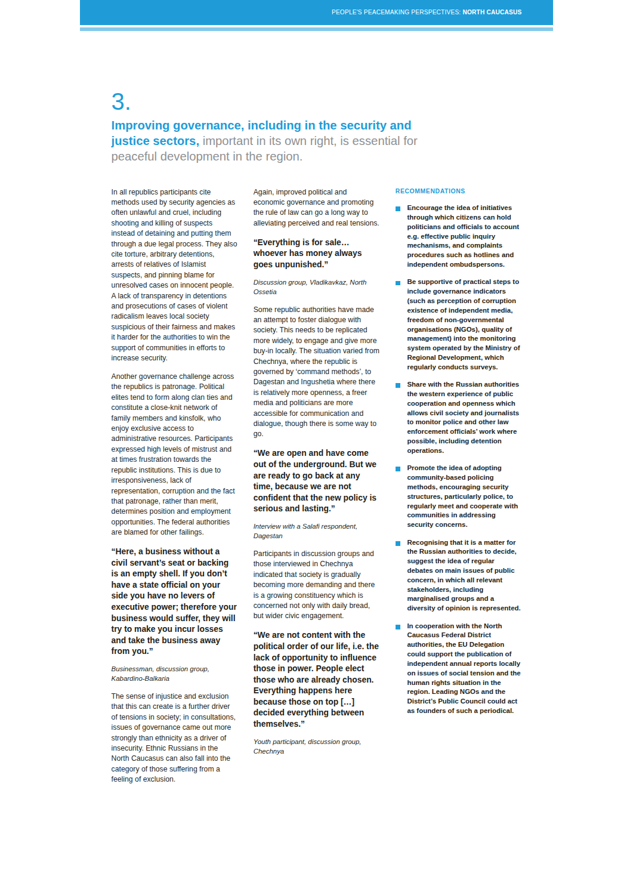People's Peacemaking Perspectives: North Caucasus
3.
Improving governance, including in the security and justice sectors, important in its own right, is essential for peaceful development in the region.
In all republics participants cite methods used by security agencies as often unlawful and cruel, including shooting and killing of suspects instead of detaining and putting them through a due legal process. They also cite torture, arbitrary detentions, arrests of relatives of Islamist suspects, and pinning blame for unresolved cases on innocent people. A lack of transparency in detentions and prosecutions of cases of violent radicalism leaves local society suspicious of their fairness and makes it harder for the authorities to win the support of communities in efforts to increase security.
Another governance challenge across the republics is patronage. Political elites tend to form along clan ties and constitute a close-knit network of family members and kinsfolk, who enjoy exclusive access to administrative resources. Participants expressed high levels of mistrust and at times frustration towards the republic institutions. This is due to irresponsiveness, lack of representation, corruption and the fact that patronage, rather than merit, determines position and employment opportunities. The federal authorities are blamed for other failings.
“Here, a business without a civil servant’s seat or backing is an empty shell. If you don’t have a state official on your side you have no levers of executive power; therefore your business would suffer, they will try to make you incur losses and take the business away from you.”
Businessman, discussion group, Kabardino-Balkaria
The sense of injustice and exclusion that this can create is a further driver of tensions in society; in consultations, issues of governance came out more strongly than ethnicity as a driver of insecurity. Ethnic Russians in the North Caucasus can also fall into the category of those suffering from a feeling of exclusion.
Again, improved political and economic governance and promoting the rule of law can go a long way to alleviating perceived and real tensions.
“Everything is for sale…whoever has money always goes unpunished.”
Discussion group, Vladikavkaz, North Ossetia
Some republic authorities have made an attempt to foster dialogue with society. This needs to be replicated more widely, to engage and give more buy-in locally. The situation varied from Chechnya, where the republic is governed by ‘command methods’, to Dagestan and Ingushetia where there is relatively more openness, a freer media and politicians are more accessible for communication and dialogue, though there is some way to go.
“We are open and have come out of the underground. But we are ready to go back at any time, because we are not confident that the new policy is serious and lasting.”
Interview with a Salafi respondent, Dagestan
Participants in discussion groups and those interviewed in Chechnya indicated that society is gradually becoming more demanding and there is a growing constituency which is concerned not only with daily bread, but wider civic engagement.
“We are not content with the political order of our life, i.e. the lack of opportunity to influence those in power. People elect those who are already chosen. Everything happens here because those on top […] decided everything between themselves.”
Youth participant, discussion group, Chechnya
Recommendations
Encourage the idea of initiatives through which citizens can hold politicians and officials to account e.g. effective public inquiry mechanisms, and complaints procedures such as hotlines and independent ombudspersons.
Be supportive of practical steps to include governance indicators (such as perception of corruption existence of independent media, freedom of non-governmental organisations (NGOs), quality of management) into the monitoring system operated by the Ministry of Regional Development, which regularly conducts surveys.
Share with the Russian authorities the western experience of public cooperation and openness which allows civil society and journalists to monitor police and other law enforcement officials’ work where possible, including detention operations.
Promote the idea of adopting community-based policing methods, encouraging security structures, particularly police, to regularly meet and cooperate with communities in addressing security concerns.
Recognising that it is a matter for the Russian authorities to decide, suggest the idea of regular debates on main issues of public concern, in which all relevant stakeholders, including marginalised groups and a diversity of opinion is represented.
In cooperation with the North Caucasus Federal District authorities, the EU Delegation could support the publication of independent annual reports locally on issues of social tension and the human rights situation in the region. Leading NGOs and the District’s Public Council could act as founders of such a periodical.